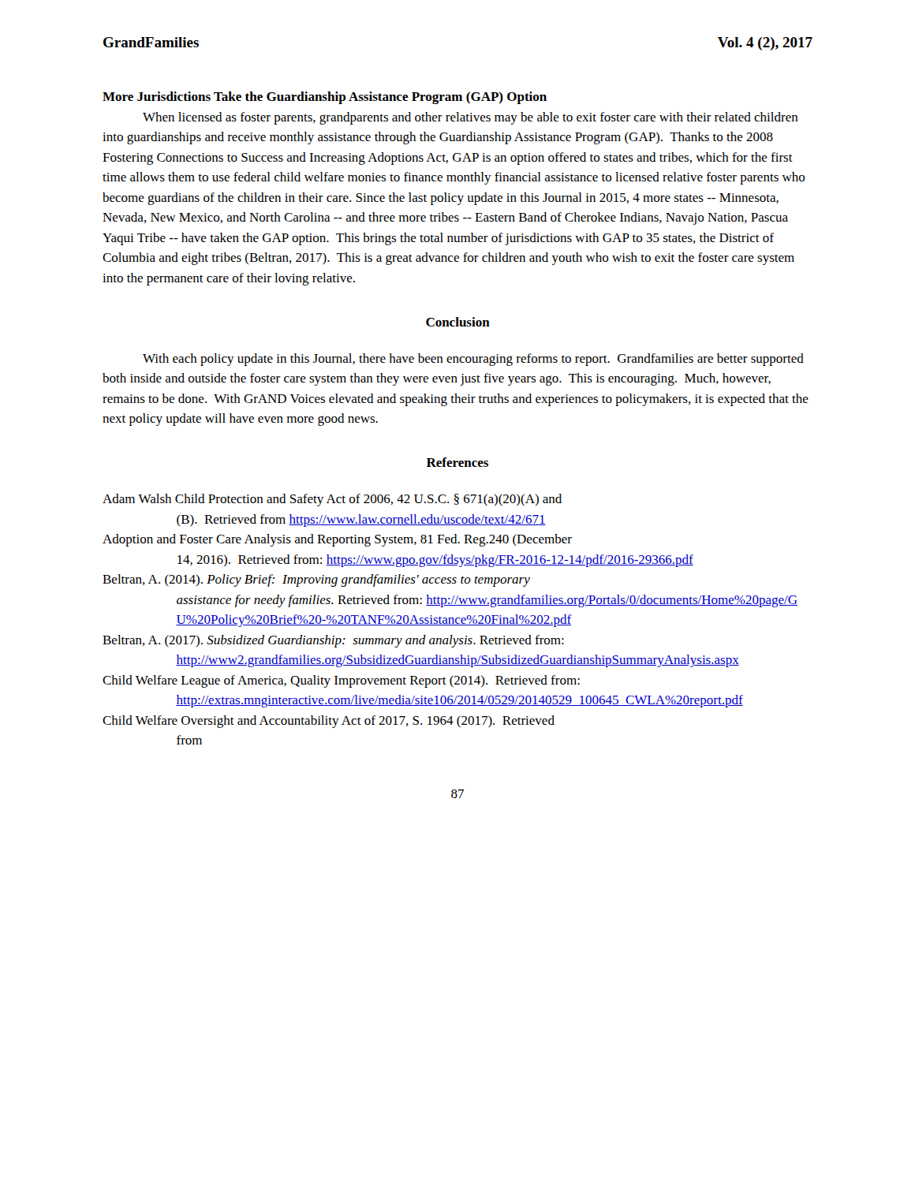GrandFamilies Vol. 4 (2), 2017
More Jurisdictions Take the Guardianship Assistance Program (GAP) Option
When licensed as foster parents, grandparents and other relatives may be able to exit foster care with their related children into guardianships and receive monthly assistance through the Guardianship Assistance Program (GAP). Thanks to the 2008 Fostering Connections to Success and Increasing Adoptions Act, GAP is an option offered to states and tribes, which for the first time allows them to use federal child welfare monies to finance monthly financial assistance to licensed relative foster parents who become guardians of the children in their care. Since the last policy update in this Journal in 2015, 4 more states -- Minnesota, Nevada, New Mexico, and North Carolina -- and three more tribes -- Eastern Band of Cherokee Indians, Navajo Nation, Pascua Yaqui Tribe -- have taken the GAP option. This brings the total number of jurisdictions with GAP to 35 states, the District of Columbia and eight tribes (Beltran, 2017). This is a great advance for children and youth who wish to exit the foster care system into the permanent care of their loving relative.
Conclusion
With each policy update in this Journal, there have been encouraging reforms to report. Grandfamilies are better supported both inside and outside the foster care system than they were even just five years ago. This is encouraging. Much, however, remains to be done. With GrAND Voices elevated and speaking their truths and experiences to policymakers, it is expected that the next policy update will have even more good news.
References
Adam Walsh Child Protection and Safety Act of 2006, 42 U.S.C. § 671(a)(20)(A) and
(B). Retrieved from https://www.law.cornell.edu/uscode/text/42/671
Adoption and Foster Care Analysis and Reporting System, 81 Fed. Reg.240 (December
14, 2016). Retrieved from: https://www.gpo.gov/fdsys/pkg/FR-2016-12-14/pdf/2016-29366.pdf
Beltran, A. (2014). Policy Brief: Improving grandfamilies' access to temporary
assistance for needy families. Retrieved from: http://www.grandfamilies.org/Portals/0/documents/Home%20page/GU%20Policy%20Brief%20-%20TANF%20Assistance%20Final%202.pdf
Beltran, A. (2017). Subsidized Guardianship: summary and analysis. Retrieved from:
http://www2.grandfamilies.org/SubsidizedGuardianship/SubsidizedGuardianshipSummaryAnalysis.aspx
Child Welfare League of America, Quality Improvement Report (2014). Retrieved from:
http://extras.mnginteractive.com/live/media/site106/2014/0529/20140529_100645_CWLA%20report.pdf
Child Welfare Oversight and Accountability Act of 2017, S. 1964 (2017). Retrieved
from
87